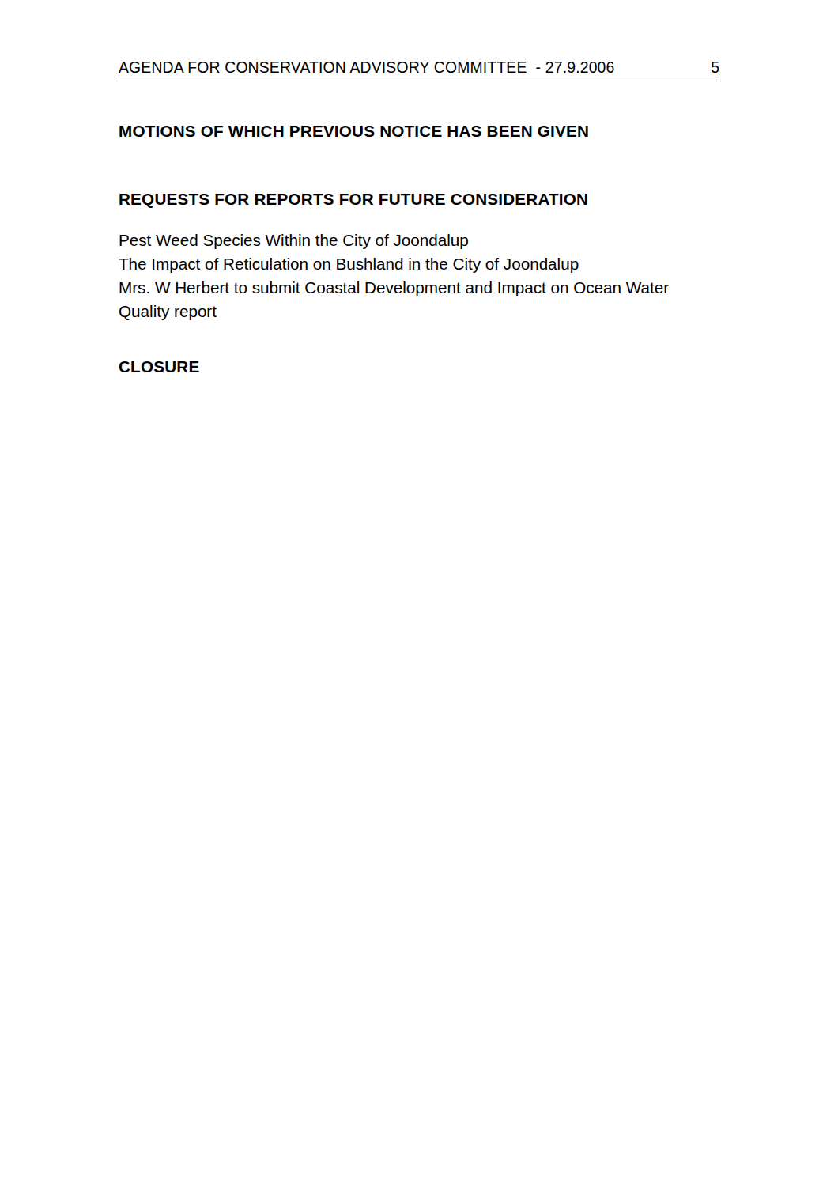AGENDA FOR CONSERVATION ADVISORY COMMITTEE - 27.9.2006 5
MOTIONS OF WHICH PREVIOUS NOTICE HAS BEEN GIVEN
REQUESTS FOR REPORTS FOR FUTURE CONSIDERATION
Pest Weed Species Within the City of Joondalup The Impact of Reticulation on Bushland in the City of Joondalup Mrs. W Herbert to submit Coastal Development and Impact on Ocean Water Quality report
CLOSURE